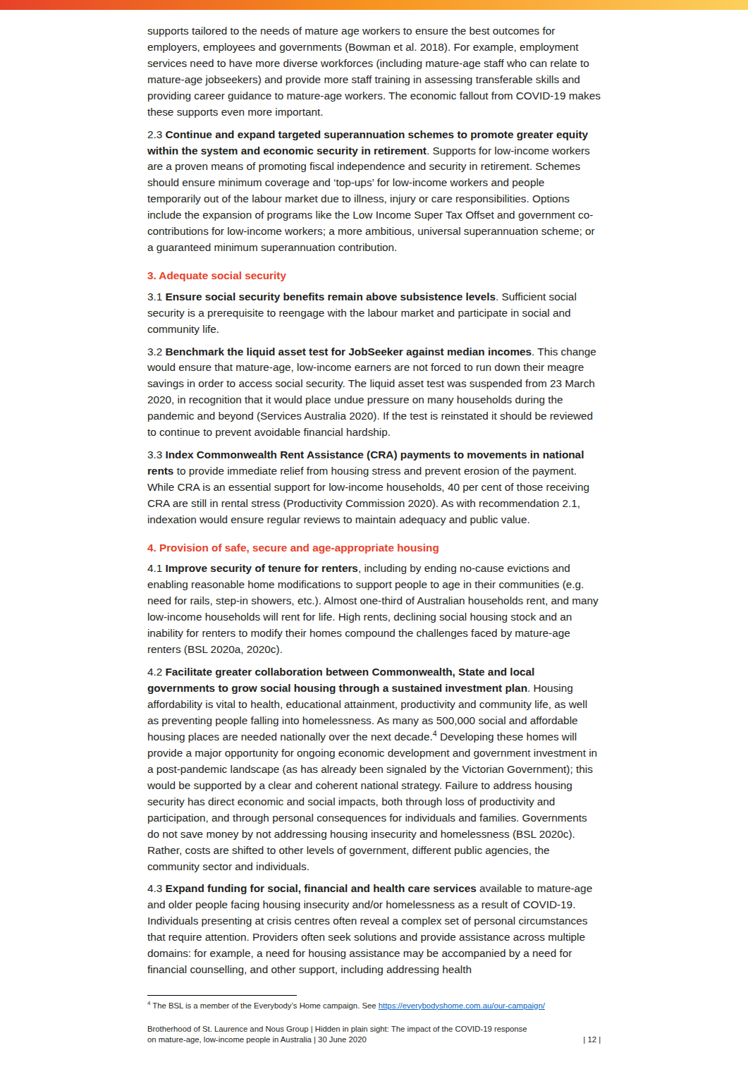supports tailored to the needs of mature age workers to ensure the best outcomes for employers, employees and governments (Bowman et al. 2018). For example, employment services need to have more diverse workforces (including mature-age staff who can relate to mature-age jobseekers) and provide more staff training in assessing transferable skills and providing career guidance to mature-age workers. The economic fallout from COVID-19 makes these supports even more important.
2.3 Continue and expand targeted superannuation schemes to promote greater equity within the system and economic security in retirement. Supports for low-income workers are a proven means of promoting fiscal independence and security in retirement. Schemes should ensure minimum coverage and ‘top-ups’ for low-income workers and people temporarily out of the labour market due to illness, injury or care responsibilities. Options include the expansion of programs like the Low Income Super Tax Offset and government co-contributions for low-income workers; a more ambitious, universal superannuation scheme; or a guaranteed minimum superannuation contribution.
3. Adequate social security
3.1 Ensure social security benefits remain above subsistence levels. Sufficient social security is a prerequisite to reengage with the labour market and participate in social and community life.
3.2 Benchmark the liquid asset test for JobSeeker against median incomes. This change would ensure that mature-age, low-income earners are not forced to run down their meagre savings in order to access social security. The liquid asset test was suspended from 23 March 2020, in recognition that it would place undue pressure on many households during the pandemic and beyond (Services Australia 2020). If the test is reinstated it should be reviewed to continue to prevent avoidable financial hardship.
3.3 Index Commonwealth Rent Assistance (CRA) payments to movements in national rents to provide immediate relief from housing stress and prevent erosion of the payment. While CRA is an essential support for low-income households, 40 per cent of those receiving CRA are still in rental stress (Productivity Commission 2020). As with recommendation 2.1, indexation would ensure regular reviews to maintain adequacy and public value.
4. Provision of safe, secure and age-appropriate housing
4.1 Improve security of tenure for renters, including by ending no-cause evictions and enabling reasonable home modifications to support people to age in their communities (e.g. need for rails, step-in showers, etc.). Almost one-third of Australian households rent, and many low-income households will rent for life. High rents, declining social housing stock and an inability for renters to modify their homes compound the challenges faced by mature-age renters (BSL 2020a, 2020c).
4.2 Facilitate greater collaboration between Commonwealth, State and local governments to grow social housing through a sustained investment plan. Housing affordability is vital to health, educational attainment, productivity and community life, as well as preventing people falling into homelessness. As many as 500,000 social and affordable housing places are needed nationally over the next decade.4 Developing these homes will provide a major opportunity for ongoing economic development and government investment in a post-pandemic landscape (as has already been signaled by the Victorian Government); this would be supported by a clear and coherent national strategy. Failure to address housing security has direct economic and social impacts, both through loss of productivity and participation, and through personal consequences for individuals and families. Governments do not save money by not addressing housing insecurity and homelessness (BSL 2020c). Rather, costs are shifted to other levels of government, different public agencies, the community sector and individuals.
4.3 Expand funding for social, financial and health care services available to mature-age and older people facing housing insecurity and/or homelessness as a result of COVID-19. Individuals presenting at crisis centres often reveal a complex set of personal circumstances that require attention. Providers often seek solutions and provide assistance across multiple domains: for example, a need for housing assistance may be accompanied by a need for financial counselling, and other support, including addressing health
4 The BSL is a member of the Everybody’s Home campaign. See https://everybodyshome.com.au/our-campaign/
Brotherhood of St. Laurence and Nous Group | Hidden in plain sight: The impact of the COVID-19 response on mature-age, low-income people in Australia | 30 June 2020
| 12 |